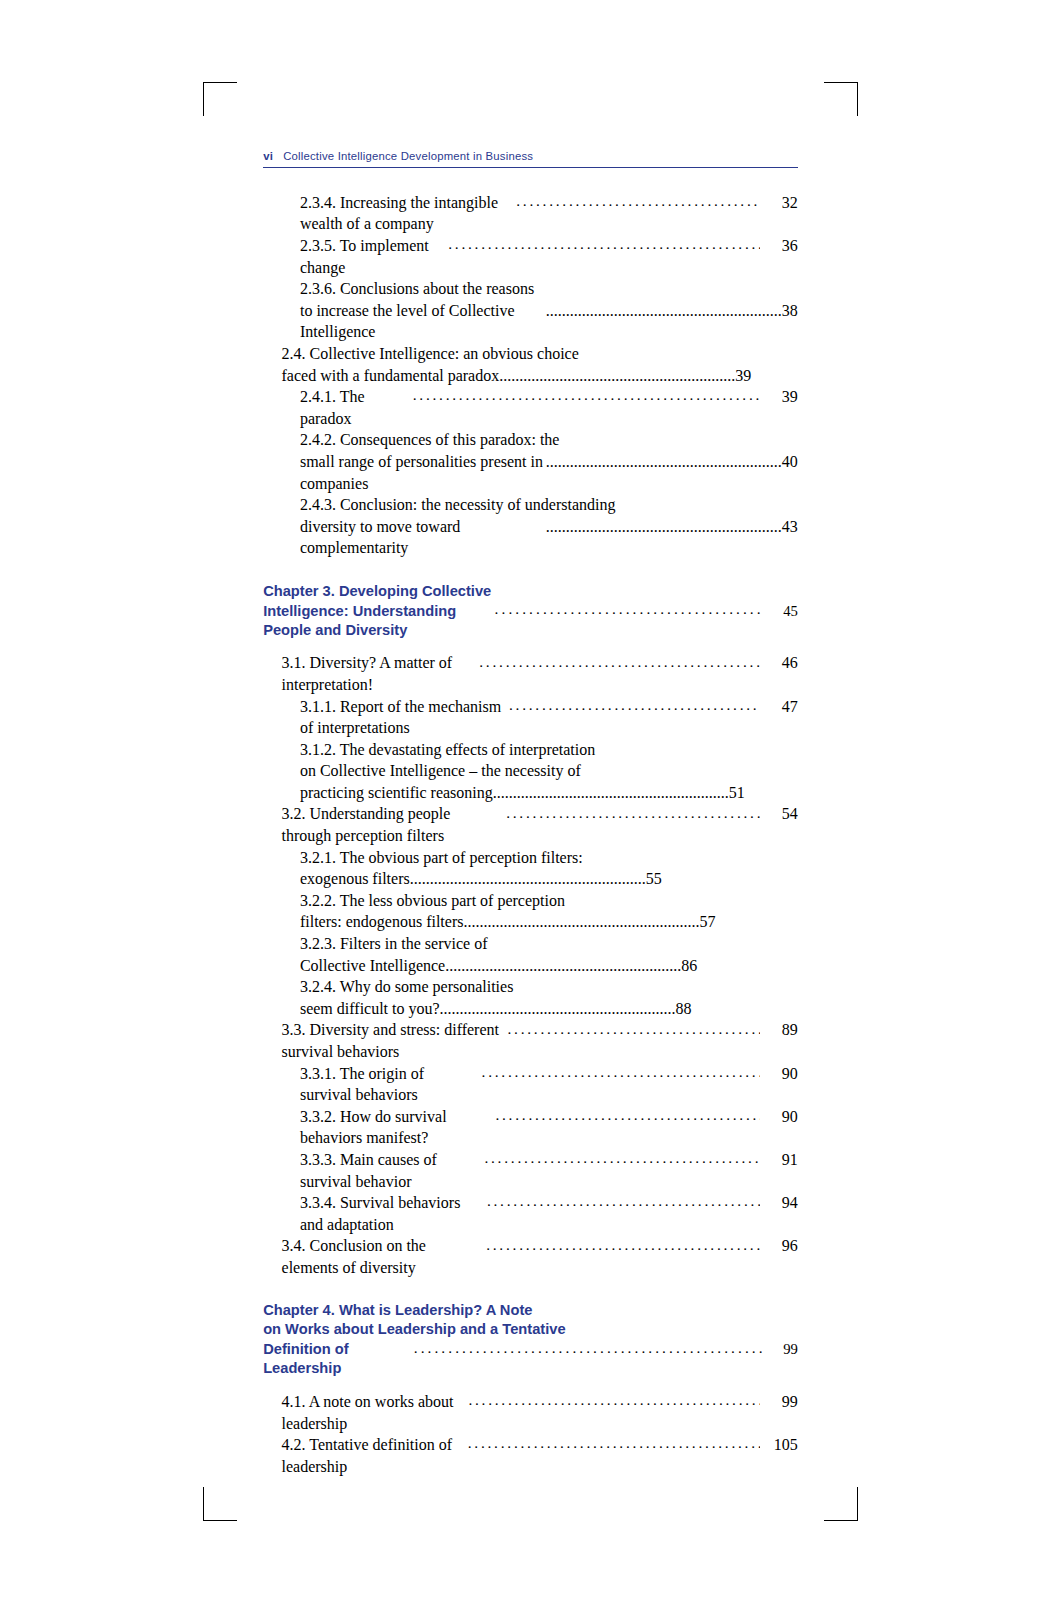vi Collective Intelligence Development in Business
2.3.4. Increasing the intangible wealth of a company ........................................................... 32
2.3.5. To implement change ........................................................... 36
2.3.6. Conclusions about the reasons
to increase the level of Collective Intelligence ........................................................... 38
2.4. Collective Intelligence: an obvious choice
faced with a fundamental paradox ........................................................... 39
2.4.1. The paradox ........................................................... 39
2.4.2. Consequences of this paradox: the
small range of personalities present in companies ........................................................... 40
2.4.3. Conclusion: the necessity of understanding
diversity to move toward complementarity ........................................................... 43
Chapter 3. Developing Collective Intelligence: Understanding People and Diversity ........................................................... 45
3.1. Diversity? A matter of interpretation! ........................................................... 46
3.1.1. Report of the mechanism of interpretations ........................................................... 47
3.1.2. The devastating effects of interpretation
on Collective Intelligence – the necessity of
practicing scientific reasoning ........................................................... 51
3.2. Understanding people through perception filters ........................................................... 54
3.2.1. The obvious part of perception filters:
exogenous filters ........................................................... 55
3.2.2. The less obvious part of perception
filters: endogenous filters ........................................................... 57
3.2.3. Filters in the service of
Collective Intelligence ........................................................... 86
3.2.4. Why do some personalities
seem difficult to you? ........................................................... 88
3.3. Diversity and stress: different survival behaviors ........................................................... 89
3.3.1. The origin of survival behaviors ........................................................... 90
3.3.2. How do survival behaviors manifest? ........................................................... 90
3.3.3. Main causes of survival behavior ........................................................... 91
3.3.4. Survival behaviors and adaptation ........................................................... 94
3.4. Conclusion on the elements of diversity ........................................................... 96
Chapter 4. What is Leadership? A Note on Works about Leadership and a Tentative Definition of Leadership ........................................................... 99
4.1. A note on works about leadership ........................................................... 99
4.2. Tentative definition of leadership ........................................................... 105